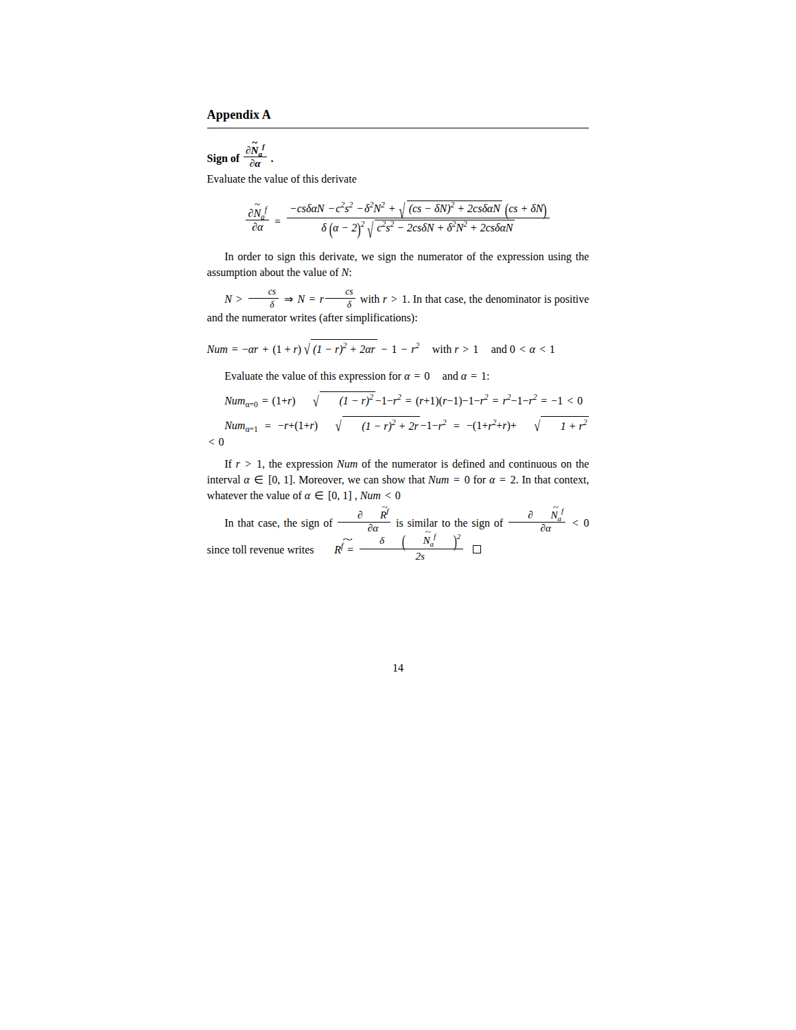Appendix A
Sign of ∂Naf ∂α .
Evaluate the value of this derivate
∂Naf ∂α = −csδαN −c2s2 −δ2N2 + (cs − δN)2 + 2csδαN (cs + δN) δ (α − 2)2 c2s2 − 2csδN + δ2N2 + 2csδαN
In order to sign this derivate, we sign the numerator of the expression using the assumption about the value of N:
N > cs δ ⇒ N = rcs δ with r > 1. In that case, the denominator is positive and the numerator writes (after simplifications):
Num = −αr + (1 + r) (1 − r)2 + 2αr − 1 − r2 with r > 1 and 0 < α < 1
Evaluate the value of this expression for α = 0 and α = 1:
Numα=0 = (1+r)(1 − r)2−1−r2 = (r+1)(r−1)−1−r2 = r2−1−r2 = −1 < 0
Numα=1 = −r+(1+r)(1 − r)2 + 2r−1−r2 = −(1+r2+r)+1 + r2 < 0
If r > 1, the expression Num of the numerator is defined and continuous on the interval α ∈ [0, 1]. Moreover, we can show that Num = 0 for α = 2. In that context, whatever the value of α ∈ [0, 1] , Num < 0
In that case, the sign of ∂Rf ∂α is similar to the sign of ∂Naf ∂α < 0 since toll revenue writes Rf = δ(Naf)2 2s
14